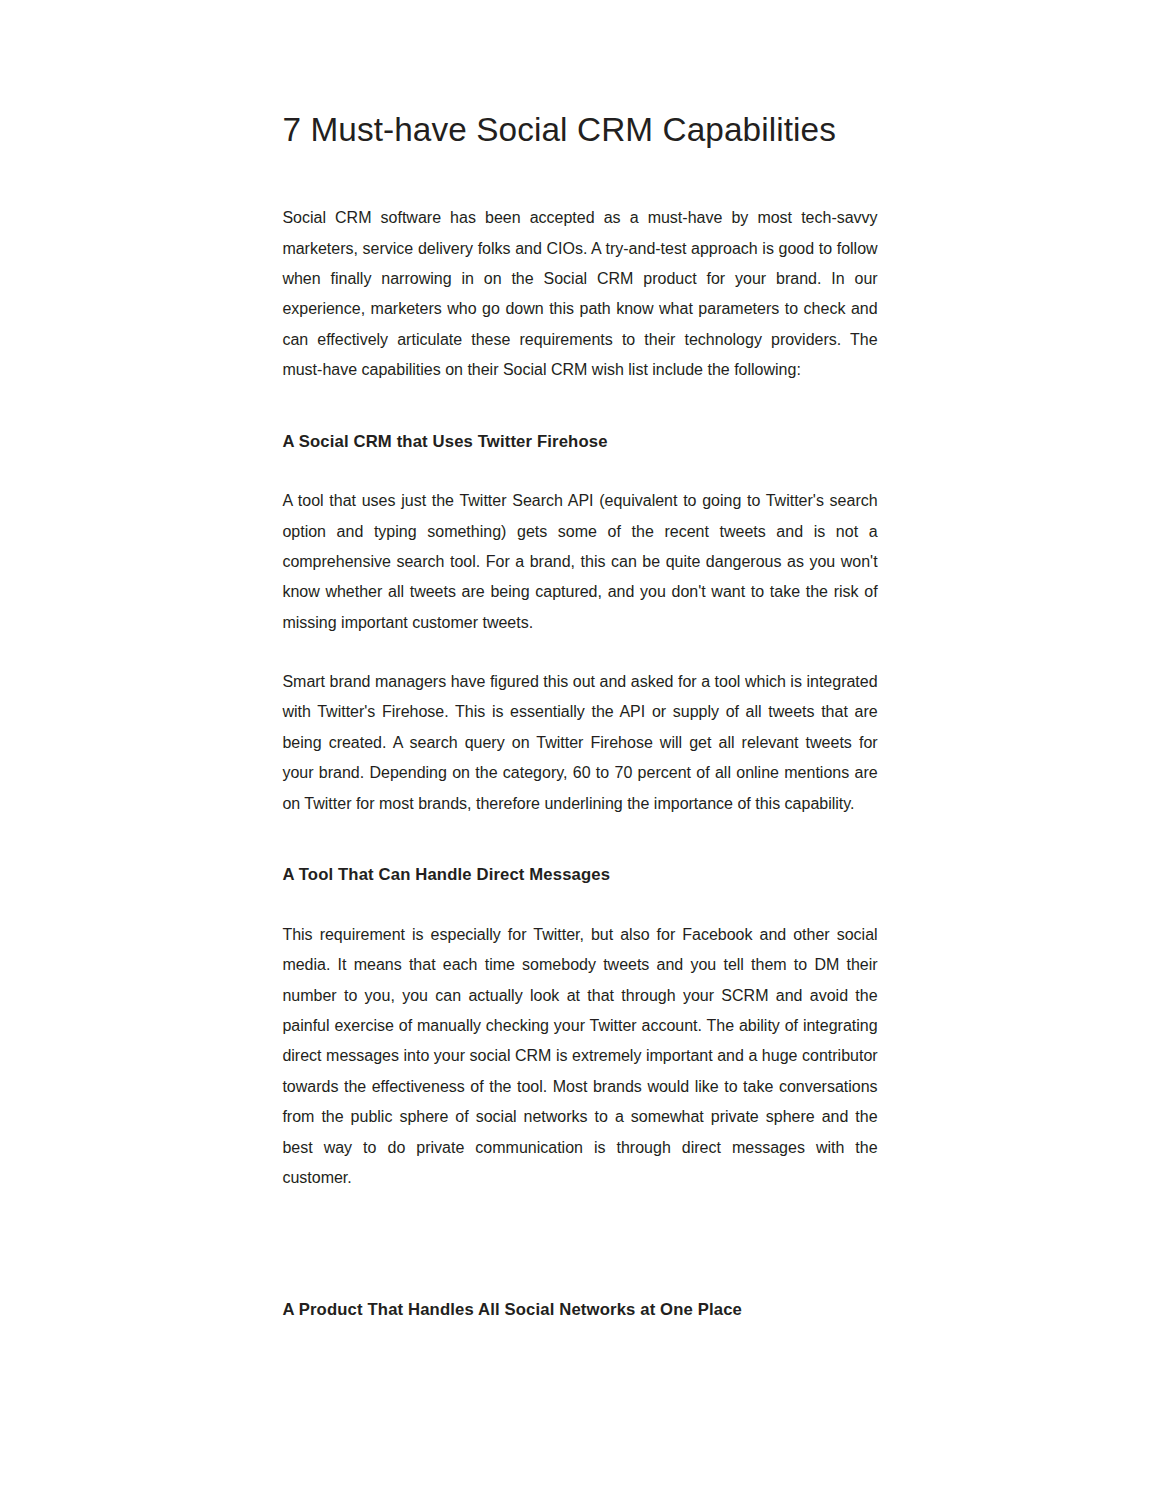7 Must-have Social CRM Capabilities
Social CRM software has been accepted as a must-have by most tech-savvy marketers, service delivery folks and CIOs. A try-and-test approach is good to follow when finally narrowing in on the Social CRM product for your brand. In our experience, marketers who go down this path know what parameters to check and can effectively articulate these requirements to their technology providers. The must-have capabilities on their Social CRM wish list include the following:
A Social CRM that Uses Twitter Firehose
A tool that uses just the Twitter Search API (equivalent to going to Twitter's search option and typing something) gets some of the recent tweets and is not a comprehensive search tool. For a brand, this can be quite dangerous as you won't know whether all tweets are being captured, and you don't want to take the risk of missing important customer tweets.
Smart brand managers have figured this out and asked for a tool which is integrated with Twitter's Firehose. This is essentially the API or supply of all tweets that are being created. A search query on Twitter Firehose will get all relevant tweets for your brand. Depending on the category, 60 to 70 percent of all online mentions are on Twitter for most brands, therefore underlining the importance of this capability.
A Tool That Can Handle Direct Messages
This requirement is especially for Twitter, but also for Facebook and other social media. It means that each time somebody tweets and you tell them to DM their number to you, you can actually look at that through your SCRM and avoid the painful exercise of manually checking your Twitter account. The ability of integrating direct messages into your social CRM is extremely important and a huge contributor towards the effectiveness of the tool. Most brands would like to take conversations from the public sphere of social networks to a somewhat private sphere and the best way to do private communication is through direct messages with the customer.
A Product That Handles All Social Networks at One Place